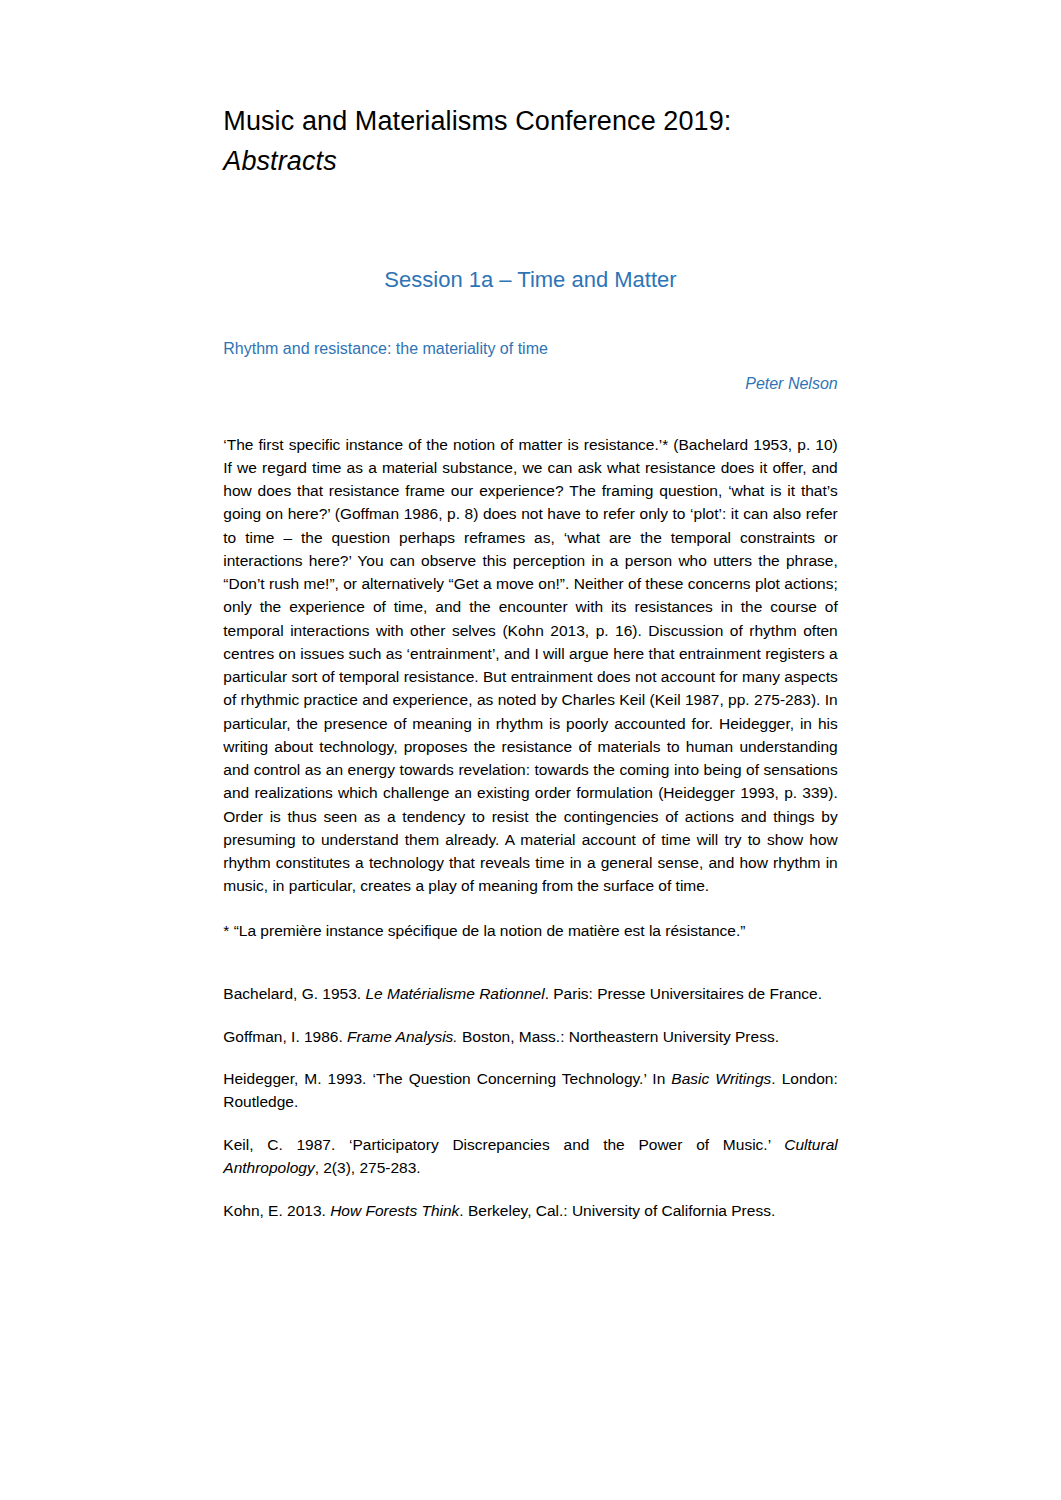Music and Materialisms Conference 2019: Abstracts
Session 1a – Time and Matter
Rhythm and resistance: the materiality of time
Peter Nelson
‘The first specific instance of the notion of matter is resistance.’* (Bachelard 1953, p. 10) If we regard time as a material substance, we can ask what resistance does it offer, and how does that resistance frame our experience? The framing question, ‘what is it that’s going on here?’ (Goffman 1986, p. 8) does not have to refer only to ‘plot’: it can also refer to time – the question perhaps reframes as, ‘what are the temporal constraints or interactions here?’ You can observe this perception in a person who utters the phrase, “Don’t rush me!”, or alternatively “Get a move on!”. Neither of these concerns plot actions; only the experience of time, and the encounter with its resistances in the course of temporal interactions with other selves (Kohn 2013, p. 16). Discussion of rhythm often centres on issues such as ‘entrainment’, and I will argue here that entrainment registers a particular sort of temporal resistance. But entrainment does not account for many aspects of rhythmic practice and experience, as noted by Charles Keil (Keil 1987, pp. 275-283). In particular, the presence of meaning in rhythm is poorly accounted for. Heidegger, in his writing about technology, proposes the resistance of materials to human understanding and control as an energy towards revelation: towards the coming into being of sensations and realizations which challenge an existing order formulation (Heidegger 1993, p. 339). Order is thus seen as a tendency to resist the contingencies of actions and things by presuming to understand them already. A material account of time will try to show how rhythm constitutes a technology that reveals time in a general sense, and how rhythm in music, in particular, creates a play of meaning from the surface of time.
* “La première instance spécifique de la notion de matière est la résistance.”
Bachelard, G. 1953. Le Matérialisme Rationnel. Paris: Presse Universitaires de France.
Goffman, I. 1986. Frame Analysis. Boston, Mass.: Northeastern University Press.
Heidegger, M. 1993. ‘The Question Concerning Technology.’ In Basic Writings. London: Routledge.
Keil, C. 1987. ‘Participatory Discrepancies and the Power of Music.’ Cultural Anthropology, 2(3), 275-283.
Kohn, E. 2013. How Forests Think. Berkeley, Cal.: University of California Press.